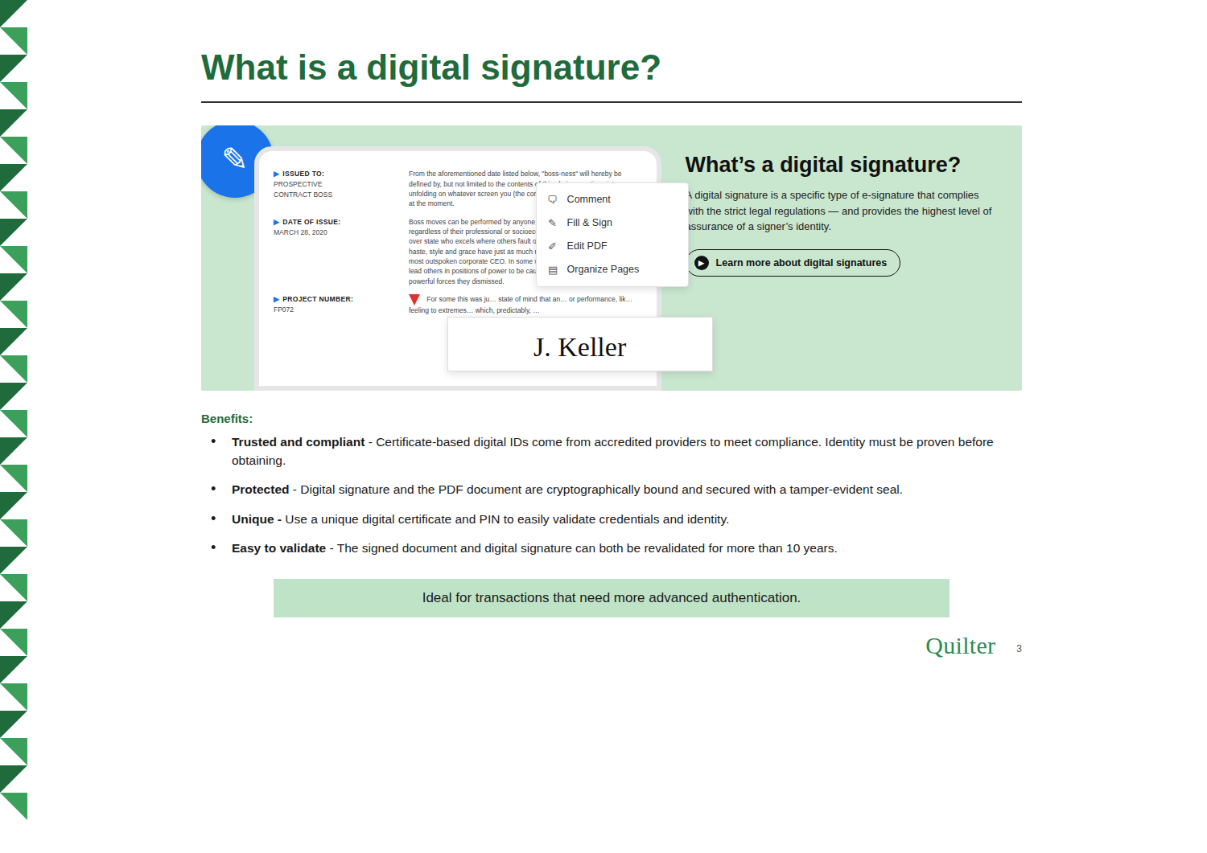What is a digital signature?
✎
▶ISSUED TO:
PROSPECTIVE
CONTRACT BOSS
From the aforementioned date listed below, "boss-ness" will hereby be defined by, but not limited to the contents of this glorious motion picture unfolding on whatever screen you (the consumer) are consuming content on at the moment.
▶DATE OF ISSUE:
MARCH 28, 2020
Boss moves can be performed by anyone who has their affairs in order, regardless of their professional or socioeconomic status. A fry cook in a fly over state who excels where others fault or a garbage man who moves with haste, style and grace have just as much right to the "boss" feeling as the most outspoken corporate CEO. In some ways their unexpected status can lead others in positions of power to be caught off guard or even dethroned by powerful forces they dismissed.
▶PROJECT NUMBER:
FP072
For some this was ju… state of mind that an… or performance, lik… feeling to extremes… which, predictably, …
🗨 Comment
✎ Fill & Sign
✐ Edit PDF
▤ Organize Pages
J. Keller
What’s a digital signature?
A digital signature is a specific type of e-signature that complies with the strict legal regulations — and provides the highest level of assurance of a signer’s identity.
▶ Learn more about digital signatures
Benefits:
Trusted and compliant - Certificate-based digital IDs come from accredited providers to meet compliance. Identity must be proven before obtaining.
Protected - Digital signature and the PDF document are cryptographically bound and secured with a tamper-evident seal.
Unique - Use a unique digital certificate and PIN to easily validate credentials and identity.
Easy to validate - The signed document and digital signature can both be revalidated for more than 10 years.
Ideal for transactions that need more advanced authentication.
Quilter
3